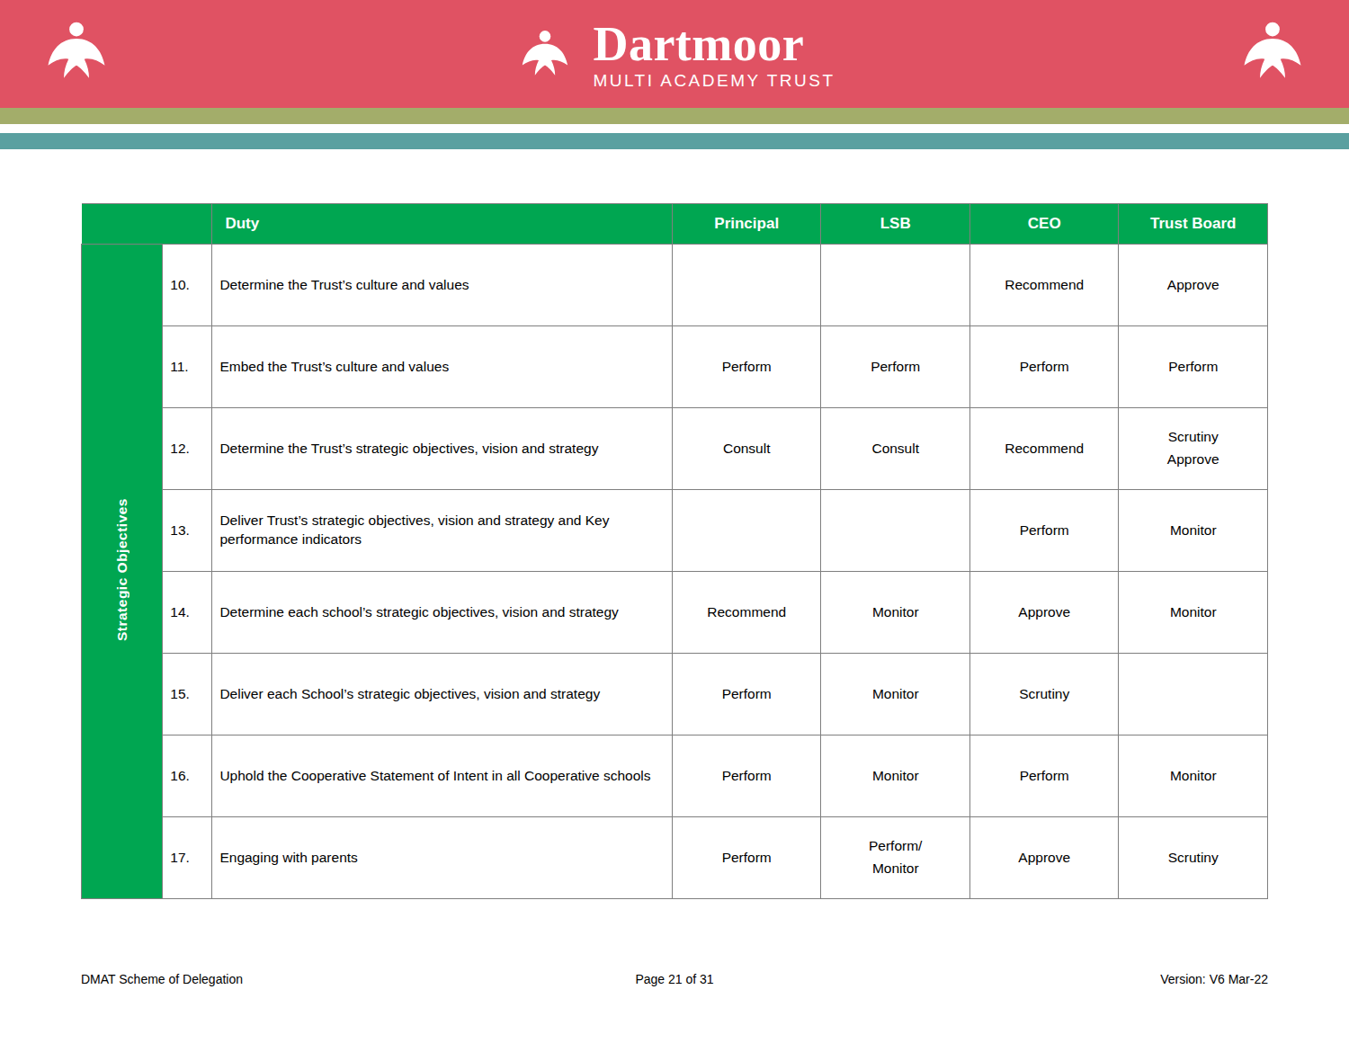Dartmoor
MULTI ACADEMY TRUST
| | Duty | Principal | LSB | CEO | Trust Board |
| --- | --- | --- | --- | --- | --- |
| Strategic Objectives | 10. | Determine the Trust’s culture and values | | | Recommend | Approve |
| 11. | Embed the Trust’s culture and values | Perform | Perform | Perform | Perform |
| 12. | Determine the Trust’s strategic objectives, vision and strategy | Consult | Consult | Recommend | Scrutiny Approve |
| 13. | Deliver Trust’s strategic objectives, vision and strategy and Key performance indicators | | | Perform | Monitor |
| 14. | Determine each school’s strategic objectives, vision and strategy | Recommend | Monitor | Approve | Monitor |
| 15. | Deliver each School’s strategic objectives, vision and strategy | Perform | Monitor | Scrutiny | |
| 16. | Uphold the Cooperative Statement of Intent in all Cooperative schools | Perform | Monitor | Perform | Monitor |
| 17. | Engaging with parents | Perform | Perform/ Monitor | Approve | Scrutiny |
DMAT Scheme of Delegation
Page 21 of 31
Version: V6 Mar-22